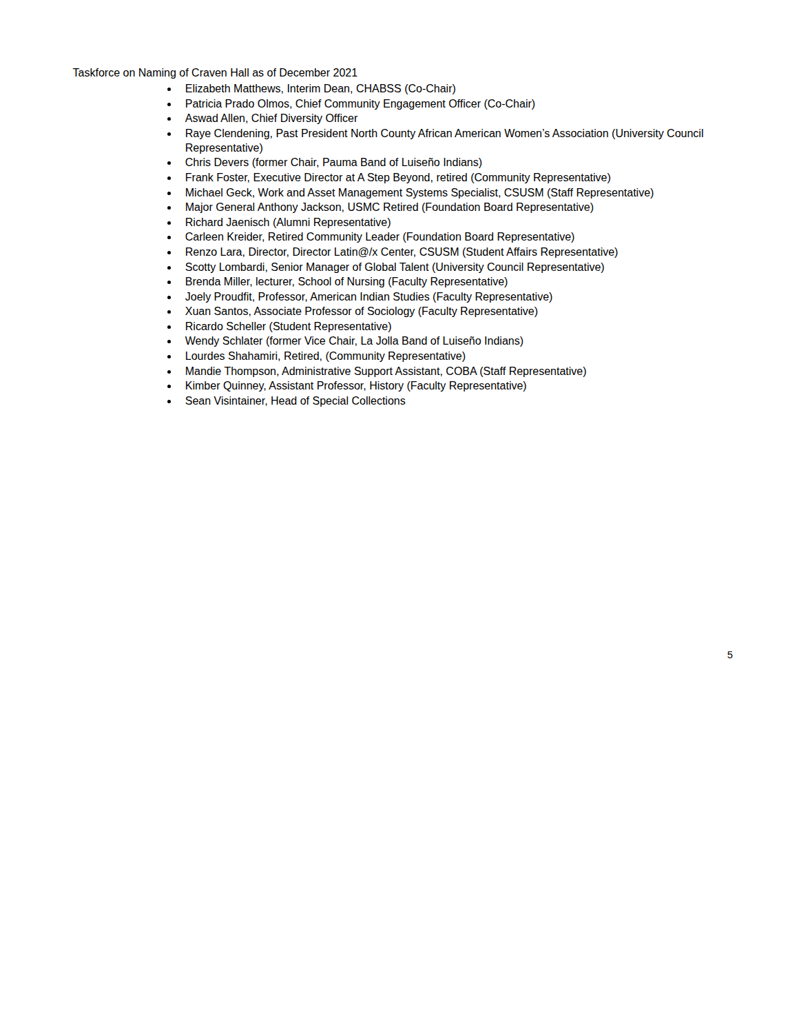Taskforce on Naming of Craven Hall as of December 2021
Elizabeth Matthews, Interim Dean, CHABSS (Co-Chair)
Patricia Prado Olmos, Chief Community Engagement Officer (Co-Chair)
Aswad Allen, Chief Diversity Officer
Raye Clendening, Past President North County African American Women’s Association (University Council Representative)
Chris Devers (former Chair, Pauma Band of Luiseño Indians)
Frank Foster, Executive Director at A Step Beyond, retired (Community Representative)
Michael Geck, Work and Asset Management Systems Specialist, CSUSM (Staff Representative)
Major General Anthony Jackson, USMC Retired (Foundation Board Representative)
Richard Jaenisch (Alumni Representative)
Carleen Kreider, Retired Community Leader (Foundation Board Representative)
Renzo Lara, Director, Director Latin@/x Center, CSUSM (Student Affairs Representative)
Scotty Lombardi, Senior Manager of Global Talent (University Council Representative)
Brenda Miller, lecturer, School of Nursing (Faculty Representative)
Joely Proudfit, Professor, American Indian Studies (Faculty Representative)
Xuan Santos, Associate Professor of Sociology (Faculty Representative)
Ricardo Scheller (Student Representative)
Wendy Schlater (former Vice Chair, La Jolla Band of Luiseño Indians)
Lourdes Shahamiri, Retired, (Community Representative)
Mandie Thompson, Administrative Support Assistant, COBA (Staff Representative)
Kimber Quinney, Assistant Professor, History (Faculty Representative)
Sean Visintainer, Head of Special Collections
5